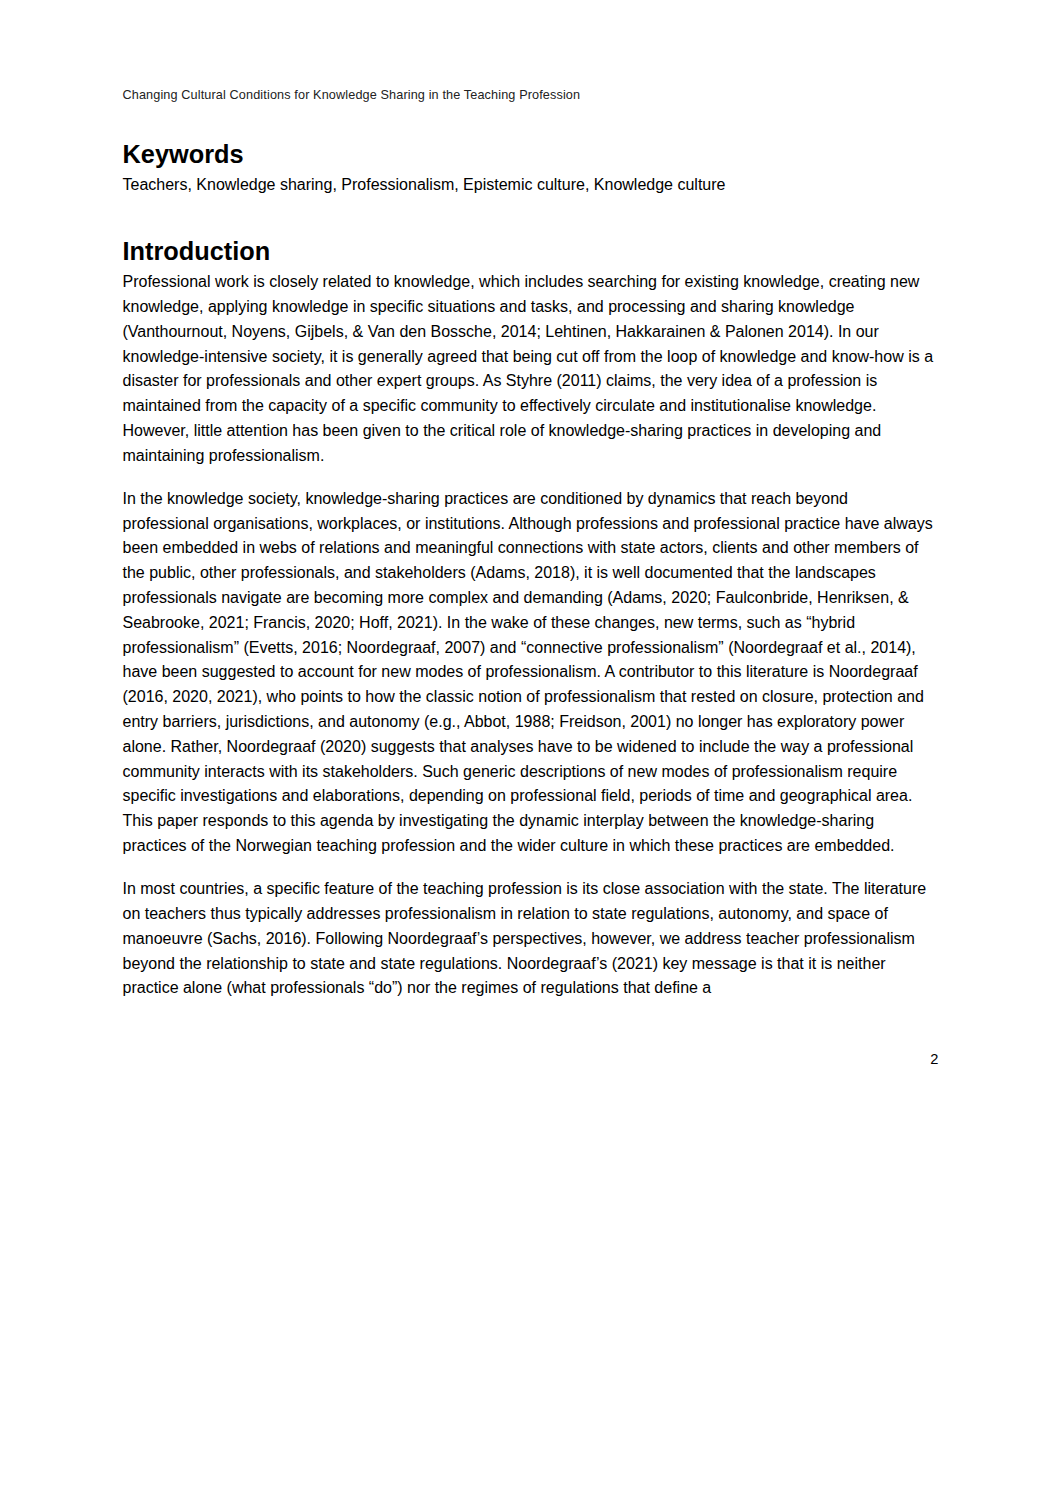Changing Cultural Conditions for Knowledge Sharing in the Teaching Profession
Keywords
Teachers, Knowledge sharing, Professionalism, Epistemic culture, Knowledge culture
Introduction
Professional work is closely related to knowledge, which includes searching for existing knowledge, creating new knowledge, applying knowledge in specific situations and tasks, and processing and sharing knowledge (Vanthournout, Noyens, Gijbels, & Van den Bossche, 2014; Lehtinen, Hakkarainen & Palonen 2014). In our knowledge-intensive society, it is generally agreed that being cut off from the loop of knowledge and know-how is a disaster for professionals and other expert groups. As Styhre (2011) claims, the very idea of a profession is maintained from the capacity of a specific community to effectively circulate and institutionalise knowledge. However, little attention has been given to the critical role of knowledge-sharing practices in developing and maintaining professionalism.
In the knowledge society, knowledge-sharing practices are conditioned by dynamics that reach beyond professional organisations, workplaces, or institutions. Although professions and professional practice have always been embedded in webs of relations and meaningful connections with state actors, clients and other members of the public, other professionals, and stakeholders (Adams, 2018), it is well documented that the landscapes professionals navigate are becoming more complex and demanding (Adams, 2020; Faulconbride, Henriksen, & Seabrooke, 2021; Francis, 2020; Hoff, 2021). In the wake of these changes, new terms, such as “hybrid professionalism” (Evetts, 2016; Noordegraaf, 2007) and “connective professionalism” (Noordegraaf et al., 2014), have been suggested to account for new modes of professionalism. A contributor to this literature is Noordegraaf (2016, 2020, 2021), who points to how the classic notion of professionalism that rested on closure, protection and entry barriers, jurisdictions, and autonomy (e.g., Abbot, 1988; Freidson, 2001) no longer has exploratory power alone. Rather, Noordegraaf (2020) suggests that analyses have to be widened to include the way a professional community interacts with its stakeholders. Such generic descriptions of new modes of professionalism require specific investigations and elaborations, depending on professional field, periods of time and geographical area. This paper responds to this agenda by investigating the dynamic interplay between the knowledge-sharing practices of the Norwegian teaching profession and the wider culture in which these practices are embedded.
In most countries, a specific feature of the teaching profession is its close association with the state. The literature on teachers thus typically addresses professionalism in relation to state regulations, autonomy, and space of manoeuvre (Sachs, 2016). Following Noordegraaf’s perspectives, however, we address teacher professionalism beyond the relationship to state and state regulations. Noordegraaf’s (2021) key message is that it is neither practice alone (what professionals “do”) nor the regimes of regulations that define a
2